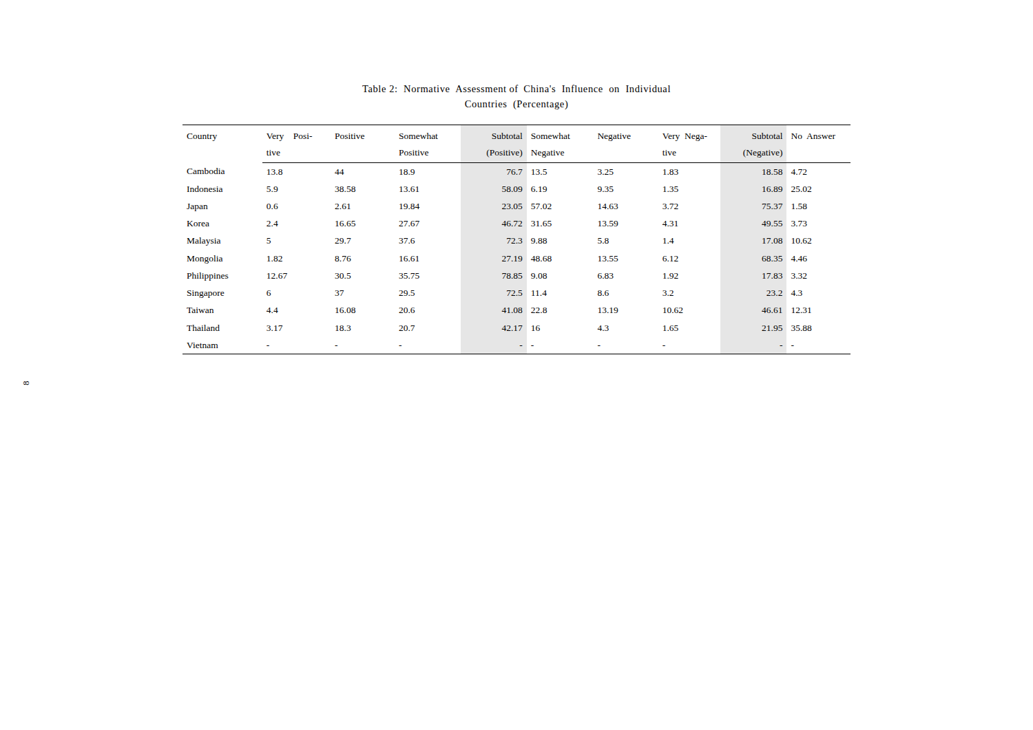8
Table 2: Normative Assessment of China's Influence on Individual
Countries (Percentage)
| Country | Very Posi- | Positive | Somewhat | Subtotal | Somewhat | Negative | Very Nega- | Subtotal | No Answer |
| --- | --- | --- | --- | --- | --- | --- | --- | --- | --- |
| tive | | Positive | (Positive) | Negative | | tive | (Negative) | |
| Cambodia | 13.8 | 44 | 18.9 | 76.7 | 13.5 | 3.25 | 1.83 | 18.58 | 4.72 |
| Indonesia | 5.9 | 38.58 | 13.61 | 58.09 | 6.19 | 9.35 | 1.35 | 16.89 | 25.02 |
| Japan | 0.6 | 2.61 | 19.84 | 23.05 | 57.02 | 14.63 | 3.72 | 75.37 | 1.58 |
| Korea | 2.4 | 16.65 | 27.67 | 46.72 | 31.65 | 13.59 | 4.31 | 49.55 | 3.73 |
| Malaysia | 5 | 29.7 | 37.6 | 72.3 | 9.88 | 5.8 | 1.4 | 17.08 | 10.62 |
| Mongolia | 1.82 | 8.76 | 16.61 | 27.19 | 48.68 | 13.55 | 6.12 | 68.35 | 4.46 |
| Philippines | 12.67 | 30.5 | 35.75 | 78.85 | 9.08 | 6.83 | 1.92 | 17.83 | 3.32 |
| Singapore | 6 | 37 | 29.5 | 72.5 | 11.4 | 8.6 | 3.2 | 23.2 | 4.3 |
| Taiwan | 4.4 | 16.08 | 20.6 | 41.08 | 22.8 | 13.19 | 10.62 | 46.61 | 12.31 |
| Thailand | 3.17 | 18.3 | 20.7 | 42.17 | 16 | 4.3 | 1.65 | 21.95 | 35.88 |
| Vietnam | - | - | - | - | - | - | - | - | - |